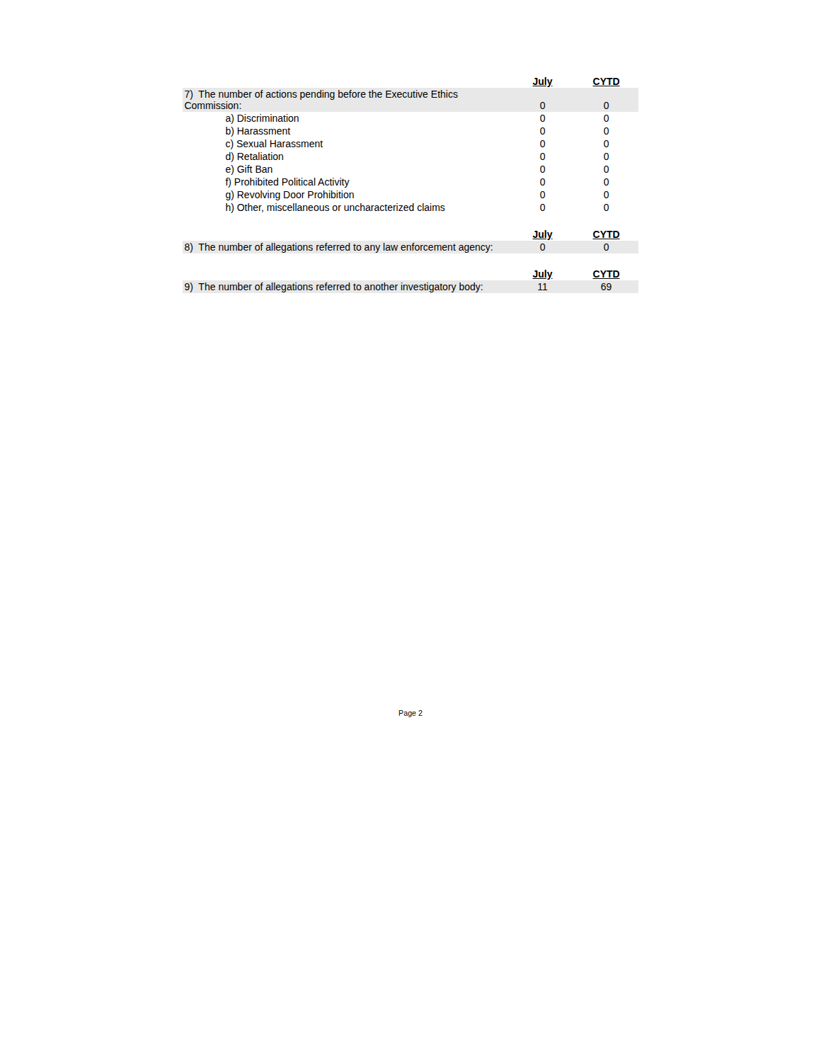| | July | CYTD |
| 7) The number of actions pending before the Executive Ethics Commission: | 0 | 0 |
| a) Discrimination | 0 | 0 |
| b) Harassment | 0 | 0 |
| c) Sexual Harassment | 0 | 0 |
| d) Retaliation | 0 | 0 |
| e) Gift Ban | 0 | 0 |
| f) Prohibited Political Activity | 0 | 0 |
| g) Revolving Door Prohibition | 0 | 0 |
| h) Other, miscellaneous or uncharacterized claims | 0 | 0 |
| | July | CYTD |
| 8) The number of allegations referred to any law enforcement agency: | 0 | 0 |
| | July | CYTD |
| 9) The number of allegations referred to another investigatory body: | 11 | 69 |
Page 2